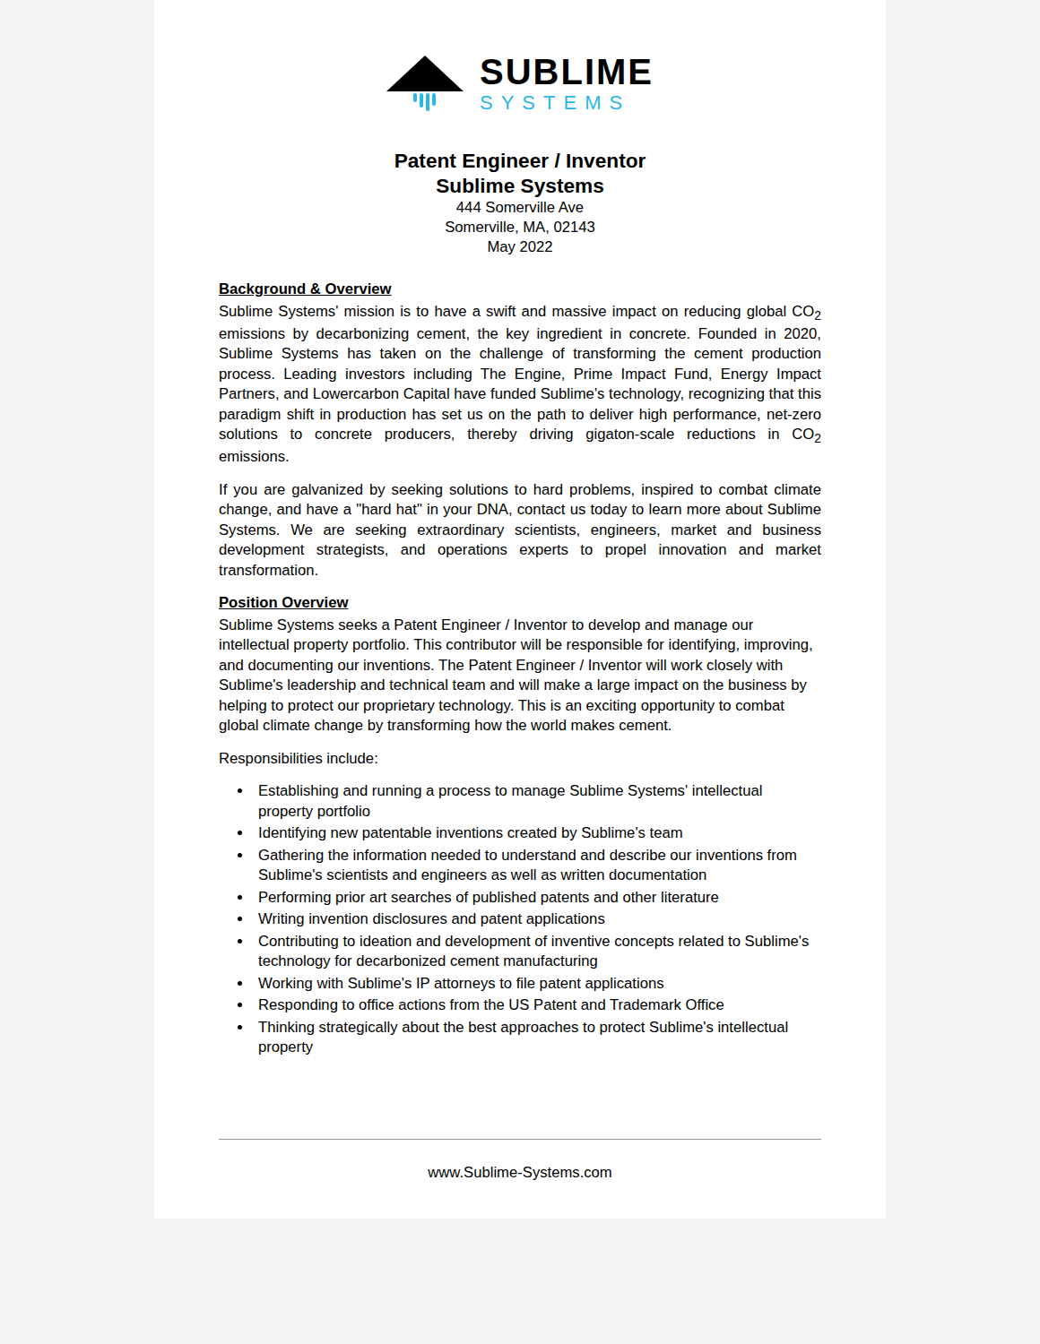SUBLIME SYSTEMS
Patent Engineer / Inventor
Sublime Systems
444 Somerville Ave
Somerville, MA, 02143
May 2022
Background & Overview
Sublime Systems' mission is to have a swift and massive impact on reducing global CO2 emissions by decarbonizing cement, the key ingredient in concrete. Founded in 2020, Sublime Systems has taken on the challenge of transforming the cement production process. Leading investors including The Engine, Prime Impact Fund, Energy Impact Partners, and Lowercarbon Capital have funded Sublime's technology, recognizing that this paradigm shift in production has set us on the path to deliver high performance, net-zero solutions to concrete producers, thereby driving gigaton-scale reductions in CO2 emissions.
If you are galvanized by seeking solutions to hard problems, inspired to combat climate change, and have a "hard hat" in your DNA, contact us today to learn more about Sublime Systems. We are seeking extraordinary scientists, engineers, market and business development strategists, and operations experts to propel innovation and market transformation.
Position Overview
Sublime Systems seeks a Patent Engineer / Inventor to develop and manage our intellectual property portfolio. This contributor will be responsible for identifying, improving, and documenting our inventions. The Patent Engineer / Inventor will work closely with Sublime's leadership and technical team and will make a large impact on the business by helping to protect our proprietary technology. This is an exciting opportunity to combat global climate change by transforming how the world makes cement.
Responsibilities include:
Establishing and running a process to manage Sublime Systems' intellectual property portfolio
Identifying new patentable inventions created by Sublime's team
Gathering the information needed to understand and describe our inventions from Sublime's scientists and engineers as well as written documentation
Performing prior art searches of published patents and other literature
Writing invention disclosures and patent applications
Contributing to ideation and development of inventive concepts related to Sublime's technology for decarbonized cement manufacturing
Working with Sublime's IP attorneys to file patent applications
Responding to office actions from the US Patent and Trademark Office
Thinking strategically about the best approaches to protect Sublime's intellectual property
www.Sublime-Systems.com